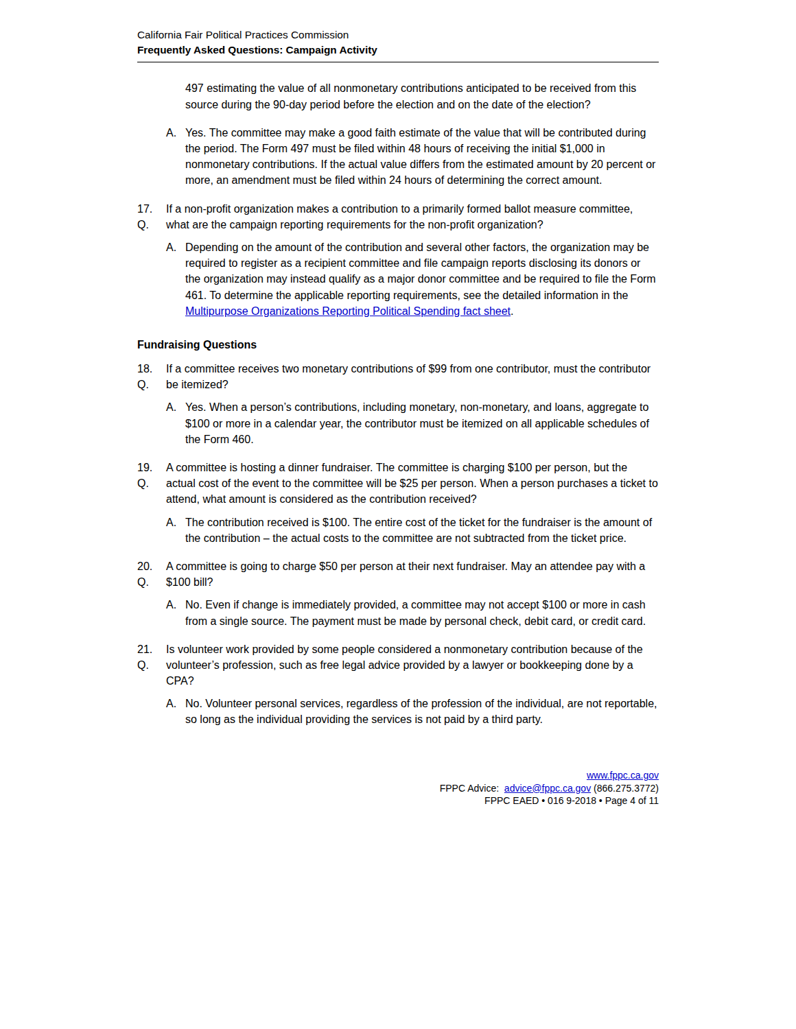California Fair Political Practices Commission
Frequently Asked Questions: Campaign Activity
497 estimating the value of all nonmonetary contributions anticipated to be received from this source during the 90-day period before the election and on the date of the election?
A.
Yes. The committee may make a good faith estimate of the value that will be contributed during the period. The Form 497 must be filed within 48 hours of receiving the initial $1,000 in nonmonetary contributions. If the actual value differs from the estimated amount by 20 percent or more, an amendment must be filed within 24 hours of determining the correct amount.
17. Q.
If a non-profit organization makes a contribution to a primarily formed ballot measure committee, what are the campaign reporting requirements for the non-profit organization?
A.
Depending on the amount of the contribution and several other factors, the organization may be required to register as a recipient committee and file campaign reports disclosing its donors or the organization may instead qualify as a major donor committee and be required to file the Form 461. To determine the applicable reporting requirements, see the detailed information in the Multipurpose Organizations Reporting Political Spending fact sheet.
Fundraising Questions
18. Q.
If a committee receives two monetary contributions of $99 from one contributor, must the contributor be itemized?
A.
Yes. When a person’s contributions, including monetary, non-monetary, and loans, aggregate to $100 or more in a calendar year, the contributor must be itemized on all applicable schedules of the Form 460.
19. Q.
A committee is hosting a dinner fundraiser. The committee is charging $100 per person, but the actual cost of the event to the committee will be $25 per person. When a person purchases a ticket to attend, what amount is considered as the contribution received?
A.
The contribution received is $100. The entire cost of the ticket for the fundraiser is the amount of the contribution – the actual costs to the committee are not subtracted from the ticket price.
20. Q.
A committee is going to charge $50 per person at their next fundraiser. May an attendee pay with a $100 bill?
A.
No. Even if change is immediately provided, a committee may not accept $100 or more in cash from a single source. The payment must be made by personal check, debit card, or credit card.
21. Q.
Is volunteer work provided by some people considered a nonmonetary contribution because of the volunteer’s profession, such as free legal advice provided by a lawyer or bookkeeping done by a CPA?
A.
No. Volunteer personal services, regardless of the profession of the individual, are not reportable, so long as the individual providing the services is not paid by a third party.
www.fppc.ca.gov
FPPC Advice: advice@fppc.ca.gov (866.275.3772)
FPPC EAED • 016 9-2018 • Page 4 of 11